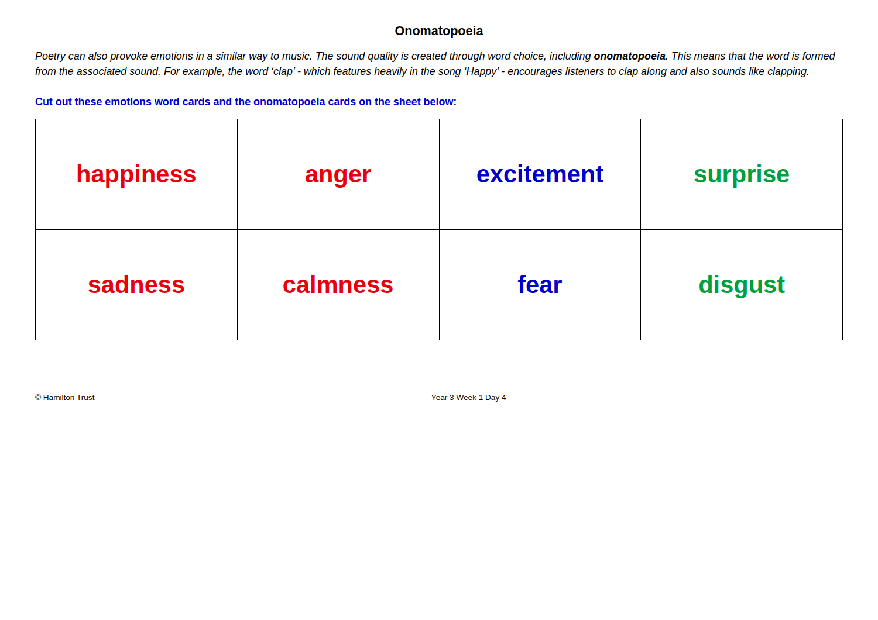Onomatopoeia
Poetry can also provoke emotions in a similar way to music. The sound quality is created through word choice, including onomatopoeia. This means that the word is formed from the associated sound. For example, the word ‘clap’ - which features heavily in the song ‘Happy’ - encourages listeners to clap along and also sounds like clapping.
Cut out these emotions word cards and the onomatopoeia cards on the sheet below:
| happiness | anger | excitement | surprise |
| sadness | calmness | fear | disgust |
© Hamilton Trust Year 3 Week 1 Day 4